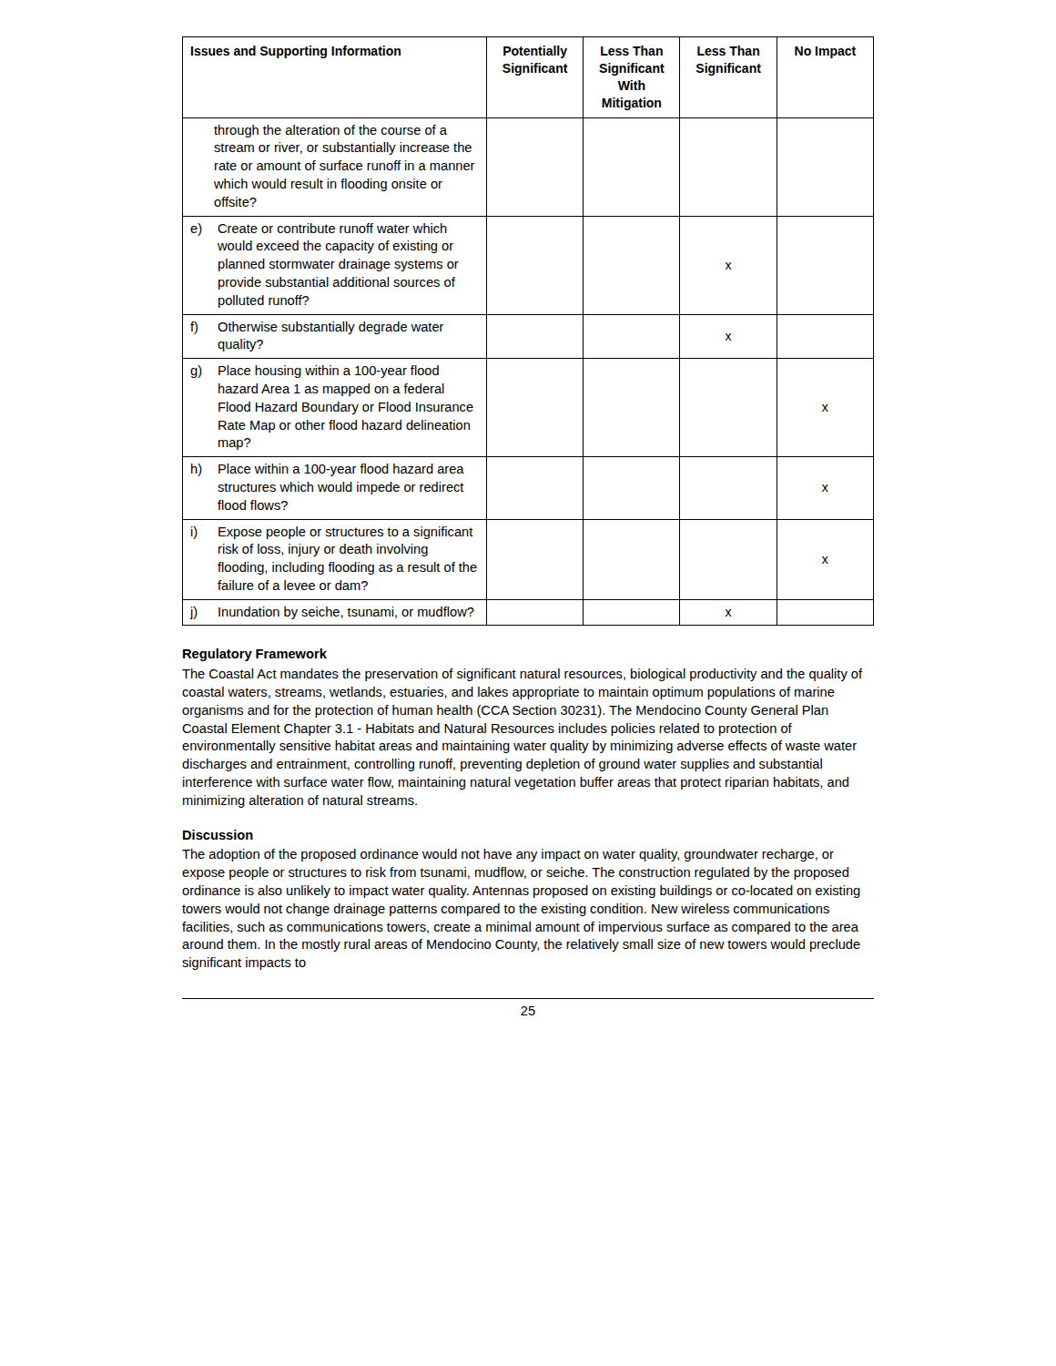| Issues and Supporting Information | Potentially Significant | Less Than Significant With Mitigation | Less Than Significant | No Impact |
| --- | --- | --- | --- | --- |
| / through the alteration of the course of a stream or river, or substantially increase the rate or amount of surface runoff in a manner which would result in flooding onsite or offsite? / | | | | |
| / e) / Create or contribute runoff water which would exceed the capacity of existing or planned stormwater drainage systems or provide substantial additional sources of polluted runoff? / | | | x | |
| / f) / Otherwise substantially degrade water quality? / | | | x | |
| / g) / Place housing within a 100-year flood hazard Area 1 as mapped on a federal Flood Hazard Boundary or Flood Insurance Rate Map or other flood hazard delineation map? / | | | | x |
| / h) / Place within a 100-year flood hazard area structures which would impede or redirect flood flows? / | | | | x |
| / i) / Expose people or structures to a significant risk of loss, injury or death involving flooding, including flooding as a result of the failure of a levee or dam? / | | | | x |
| / j) / Inundation by seiche, tsunami, or mudflow? / | | | x | |
Regulatory Framework
The Coastal Act mandates the preservation of significant natural resources, biological productivity and the quality of coastal waters, streams, wetlands, estuaries, and lakes appropriate to maintain optimum populations of marine organisms and for the protection of human health (CCA Section 30231). The Mendocino County General Plan Coastal Element Chapter 3.1 - Habitats and Natural Resources includes policies related to protection of environmentally sensitive habitat areas and maintaining water quality by minimizing adverse effects of waste water discharges and entrainment, controlling runoff, preventing depletion of ground water supplies and substantial interference with surface water flow, maintaining natural vegetation buffer areas that protect riparian habitats, and minimizing alteration of natural streams.
Discussion
The adoption of the proposed ordinance would not have any impact on water quality, groundwater recharge, or expose people or structures to risk from tsunami, mudflow, or seiche. The construction regulated by the proposed ordinance is also unlikely to impact water quality. Antennas proposed on existing buildings or co-located on existing towers would not change drainage patterns compared to the existing condition. New wireless communications facilities, such as communications towers, create a minimal amount of impervious surface as compared to the area around them. In the mostly rural areas of Mendocino County, the relatively small size of new towers would preclude significant impacts to
25